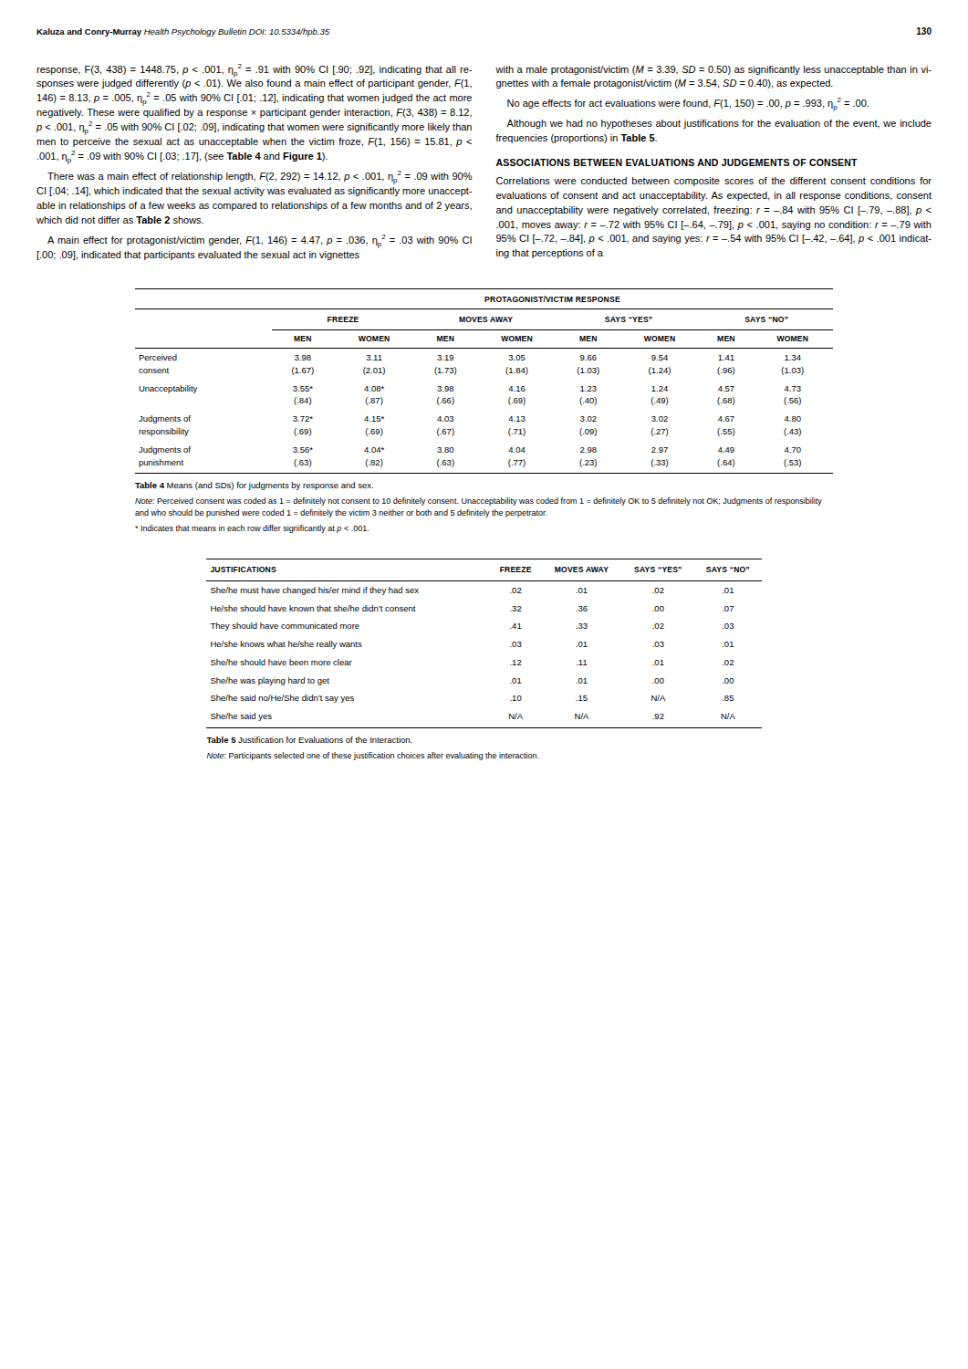Kaluza and Conry-Murray Health Psychology Bulletin DOI: 10.5334/hpb.35
130
response, F(3, 438) = 1448.75, p < .001, ηp2 = .91 with 90% CI [.90; .92], indicating that all responses were judged differently (p < .01). We also found a main effect of participant gender, F(1, 146) = 8.13, p = .005, ηp2 = .05 with 90% CI [.01; .12], indicating that women judged the act more negatively. These were qualified by a response × participant gender interaction, F(3, 438) = 8.12, p < .001, ηp2 = .05 with 90% CI [.02; .09], indicating that women were significantly more likely than men to perceive the sexual act as unacceptable when the victim froze, F(1, 156) = 15.81, p < .001, ηp2 = .09 with 90% CI [.03; .17], (see Table 4 and Figure 1).
There was a main effect of relationship length, F(2, 292) = 14.12, p < .001, ηp2 = .09 with 90% CI [.04; .14], which indicated that the sexual activity was evaluated as significantly more unacceptable in relationships of a few weeks as compared to relationships of a few months and of 2 years, which did not differ as Table 2 shows.
A main effect for protagonist/victim gender, F(1, 146) = 4.47, p = .036, ηp2 = .03 with 90% CI [.00; .09], indicated that participants evaluated the sexual act in vignettes
with a male protagonist/victim (M = 3.39, SD = 0.50) as significantly less unacceptable than in vignettes with a female protagonist/victim (M = 3.54, SD = 0.40), as expected.
No age effects for act evaluations were found, F(1, 150) = .00, p = .993, ηp2 = .00.
Although we had no hypotheses about justifications for the evaluation of the event, we include frequencies (proportions) in Table 5.
Associations between evaluations and judgements of consent
Correlations were conducted between composite scores of the different consent conditions for evaluations of consent and act unacceptability. As expected, in all response conditions, consent and unacceptability were negatively correlated, freezing: r = –.84 with 95% CI [–.79, –.88], p < .001, moves away: r = –.72 with 95% CI [–.64, –.79], p < .001, saying no condition: r = –.79 with 95% CI [–.72, –.84], p < .001, and saying yes: r = –.54 with 95% CI [–.42, –.64], p < .001 indicating that perceptions of a
| | Protagonist/Victim Response |
| --- | --- |
| | Freeze | Moves Away | Says “Yes” | Says “No” |
| | Men | Women | Men | Women | Men | Women | Men | Women |
| Perceived consent | 3.98 (1.67) | 3.11 (2.01) | 3.19 (1.73) | 3.05 (1.84) | 9.66 (1.03) | 9.54 (1.24) | 1.41 (.96) | 1.34 (1.03) |
| Unacceptability | 3.55* (.84) | 4.08* (.87) | 3.98 (.66) | 4.16 (.69) | 1.23 (.40) | 1.24 (.49) | 4.57 (.68) | 4.73 (.56) |
| Judgments of responsibility | 3.72* (.69) | 4.15* (.69) | 4.03 (.67) | 4.13 (.71) | 3.02 (.09) | 3.02 (.27) | 4.67 (.55) | 4.80 (.43) |
| Judgments of punishment | 3.56* (.63) | 4.04* (.82) | 3.80 (.63) | 4.04 (.77) | 2.98 (.23) | 2.97 (.33) | 4.49 (.64) | 4.70 (.53) |
Table 4 Means (and SDs) for judgments by response and sex.
Note: Perceived consent was coded as 1 = definitely not consent to 10 definitely consent. Unacceptability was coded from 1 = definitely OK to 5 definitely not OK; Judgments of responsibility and who should be punished were coded 1 = definitely the victim 3 neither or both and 5 definitely the perpetrator.
* Indicates that means in each row differ significantly at p < .001.
| Justifications | Freeze | Moves Away | Says “Yes” | Says “No” |
| --- | --- | --- | --- | --- |
| She/he must have changed his/er mind if they had sex | .02 | .01 | .02 | .01 |
| He/she should have known that she/he didn’t consent | .32 | .36 | .00 | .07 |
| They should have communicated more | .41 | .33 | .02 | .03 |
| He/she knows what he/she really wants | .03 | .01 | .03 | .01 |
| She/he should have been more clear | .12 | .11 | .01 | .02 |
| She/he was playing hard to get | .01 | .01 | .00 | .00 |
| She/he said no/He/She didn’t say yes | .10 | .15 | N/A | .85 |
| She/he said yes | N/A | N/A | .92 | N/A |
Table 5 Justification for Evaluations of the Interaction.
Note: Participants selected one of these justification choices after evaluating the interaction.